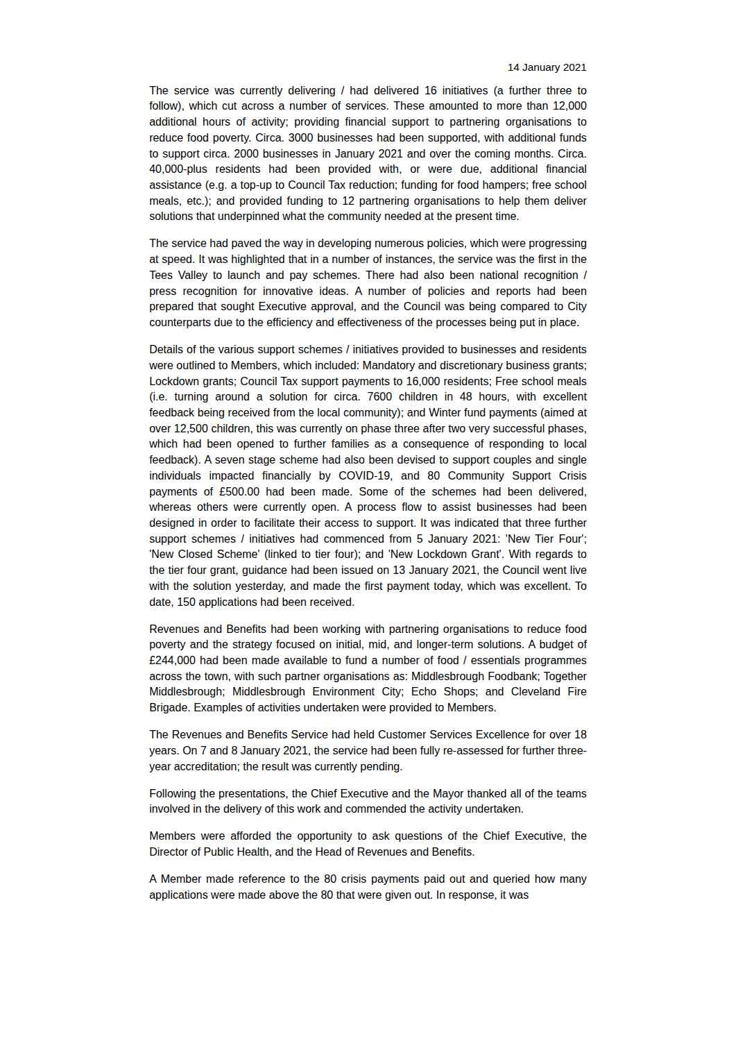14 January 2021
The service was currently delivering / had delivered 16 initiatives (a further three to follow), which cut across a number of services. These amounted to more than 12,000 additional hours of activity; providing financial support to partnering organisations to reduce food poverty. Circa. 3000 businesses had been supported, with additional funds to support circa. 2000 businesses in January 2021 and over the coming months. Circa. 40,000-plus residents had been provided with, or were due, additional financial assistance (e.g. a top-up to Council Tax reduction; funding for food hampers; free school meals, etc.); and provided funding to 12 partnering organisations to help them deliver solutions that underpinned what the community needed at the present time.
The service had paved the way in developing numerous policies, which were progressing at speed. It was highlighted that in a number of instances, the service was the first in the Tees Valley to launch and pay schemes. There had also been national recognition / press recognition for innovative ideas. A number of policies and reports had been prepared that sought Executive approval, and the Council was being compared to City counterparts due to the efficiency and effectiveness of the processes being put in place.
Details of the various support schemes / initiatives provided to businesses and residents were outlined to Members, which included: Mandatory and discretionary business grants; Lockdown grants; Council Tax support payments to 16,000 residents; Free school meals (i.e. turning around a solution for circa. 7600 children in 48 hours, with excellent feedback being received from the local community); and Winter fund payments (aimed at over 12,500 children, this was currently on phase three after two very successful phases, which had been opened to further families as a consequence of responding to local feedback). A seven stage scheme had also been devised to support couples and single individuals impacted financially by COVID-19, and 80 Community Support Crisis payments of £500.00 had been made. Some of the schemes had been delivered, whereas others were currently open. A process flow to assist businesses had been designed in order to facilitate their access to support. It was indicated that three further support schemes / initiatives had commenced from 5 January 2021: 'New Tier Four'; 'New Closed Scheme' (linked to tier four); and 'New Lockdown Grant'. With regards to the tier four grant, guidance had been issued on 13 January 2021, the Council went live with the solution yesterday, and made the first payment today, which was excellent. To date, 150 applications had been received.
Revenues and Benefits had been working with partnering organisations to reduce food poverty and the strategy focused on initial, mid, and longer-term solutions. A budget of £244,000 had been made available to fund a number of food / essentials programmes across the town, with such partner organisations as: Middlesbrough Foodbank; Together Middlesbrough; Middlesbrough Environment City; Echo Shops; and Cleveland Fire Brigade. Examples of activities undertaken were provided to Members.
The Revenues and Benefits Service had held Customer Services Excellence for over 18 years. On 7 and 8 January 2021, the service had been fully re-assessed for further three-year accreditation; the result was currently pending.
Following the presentations, the Chief Executive and the Mayor thanked all of the teams involved in the delivery of this work and commended the activity undertaken.
Members were afforded the opportunity to ask questions of the Chief Executive, the Director of Public Health, and the Head of Revenues and Benefits.
A Member made reference to the 80 crisis payments paid out and queried how many applications were made above the 80 that were given out. In response, it was